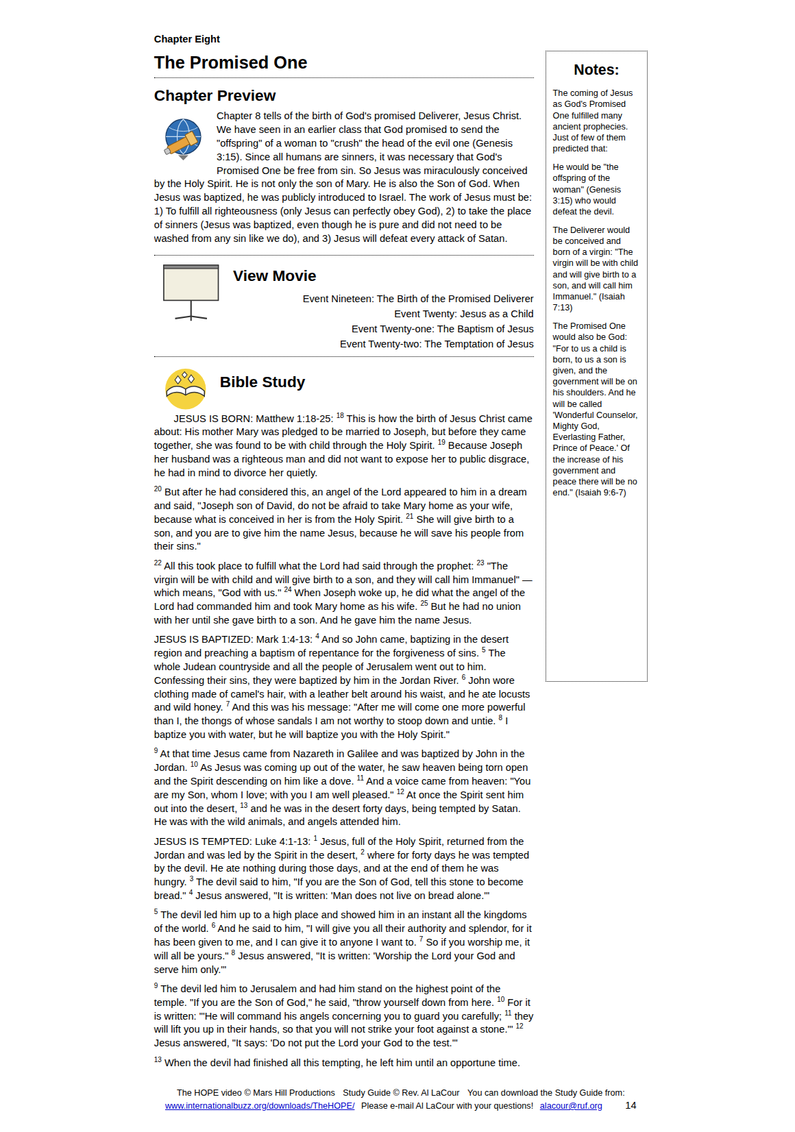Chapter Eight
The Promised One
Chapter Preview
Chapter 8 tells of the birth of God's promised Deliverer, Jesus Christ. We have seen in an earlier class that God promised to send the "offspring" of a woman to "crush" the head of the evil one (Genesis 3:15). Since all humans are sinners, it was necessary that God's Promised One be free from sin. So Jesus was miraculously conceived by the Holy Spirit. He is not only the son of Mary. He is also the Son of God. When Jesus was baptized, he was publicly introduced to Israel. The work of Jesus must be: 1) To fulfill all righteousness (only Jesus can perfectly obey God), 2) to take the place of sinners (Jesus was baptized, even though he is pure and did not need to be washed from any sin like we do), and 3) Jesus will defeat every attack of Satan.
View Movie
Event Nineteen: The Birth of the Promised Deliverer
Event Twenty: Jesus as a Child
Event Twenty-one: The Baptism of Jesus
Event Twenty-two: The Temptation of Jesus
Bible Study
JESUS IS BORN: Matthew 1:18-25: 18 This is how the birth of Jesus Christ came about: His mother Mary was pledged to be married to Joseph, but before they came together, she was found to be with child through the Holy Spirit. 19 Because Joseph her husband was a righteous man and did not want to expose her to public disgrace, he had in mind to divorce her quietly.
20 But after he had considered this, an angel of the Lord appeared to him in a dream and said, "Joseph son of David, do not be afraid to take Mary home as your wife, because what is conceived in her is from the Holy Spirit. 21 She will give birth to a son, and you are to give him the name Jesus, because he will save his people from their sins."
22 All this took place to fulfill what the Lord had said through the prophet: 23 "The virgin will be with child and will give birth to a son, and they will call him Immanuel" — which means, "God with us." 24 When Joseph woke up, he did what the angel of the Lord had commanded him and took Mary home as his wife. 25 But he had no union with her until she gave birth to a son. And he gave him the name Jesus.
JESUS IS BAPTIZED: Mark 1:4-13: 4 And so John came, baptizing in the desert region and preaching a baptism of repentance for the forgiveness of sins. 5 The whole Judean countryside and all the people of Jerusalem went out to him. Confessing their sins, they were baptized by him in the Jordan River. 6 John wore clothing made of camel's hair, with a leather belt around his waist, and he ate locusts and wild honey. 7 And this was his message: "After me will come one more powerful than I, the thongs of whose sandals I am not worthy to stoop down and untie. 8 I baptize you with water, but he will baptize you with the Holy Spirit."
9 At that time Jesus came from Nazareth in Galilee and was baptized by John in the Jordan. 10 As Jesus was coming up out of the water, he saw heaven being torn open and the Spirit descending on him like a dove. 11 And a voice came from heaven: "You are my Son, whom I love; with you I am well pleased." 12 At once the Spirit sent him out into the desert, 13 and he was in the desert forty days, being tempted by Satan. He was with the wild animals, and angels attended him.
JESUS IS TEMPTED: Luke 4:1-13: 1 Jesus, full of the Holy Spirit, returned from the Jordan and was led by the Spirit in the desert, 2 where for forty days he was tempted by the devil. He ate nothing during those days, and at the end of them he was hungry. 3 The devil said to him, "If you are the Son of God, tell this stone to become bread." 4 Jesus answered, "It is written: 'Man does not live on bread alone.'"
5 The devil led him up to a high place and showed him in an instant all the kingdoms of the world. 6 And he said to him, "I will give you all their authority and splendor, for it has been given to me, and I can give it to anyone I want to. 7 So if you worship me, it will all be yours." 8 Jesus answered, "It is written: 'Worship the Lord your God and serve him only.'"
9 The devil led him to Jerusalem and had him stand on the highest point of the temple. "If you are the Son of God," he said, "throw yourself down from here. 10 For it is written: "'He will command his angels concerning you to guard you carefully; 11 they will lift you up in their hands, so that you will not strike your foot against a stone.'" 12 Jesus answered, "It says: 'Do not put the Lord your God to the test.'"
13 When the devil had finished all this tempting, he left him until an opportune time.
Notes:
The coming of Jesus as God's Promised One fulfilled many ancient prophecies. Just of few of them predicted that:
He would be "the offspring of the woman" (Genesis 3:15) who would defeat the devil.
The Deliverer would be conceived and born of a virgin: "The virgin will be with child and will give birth to a son, and will call him Immanuel." (Isaiah 7:13)
The Promised One would also be God: "For to us a child is born, to us a son is given, and the government will be on his shoulders. And he will be called 'Wonderful Counselor, Mighty God, Everlasting Father, Prince of Peace.' Of the increase of his government and peace there will be no end." (Isaiah 9:6-7)
The HOPE video © Mars Hill Productions Study Guide © Rev. Al LaCour You can download the Study Guide from:
www.internationalbuzz.org/downloads/TheHOPE/ Please e-mail Al LaCour with your questions! alacour@ruf.org 14